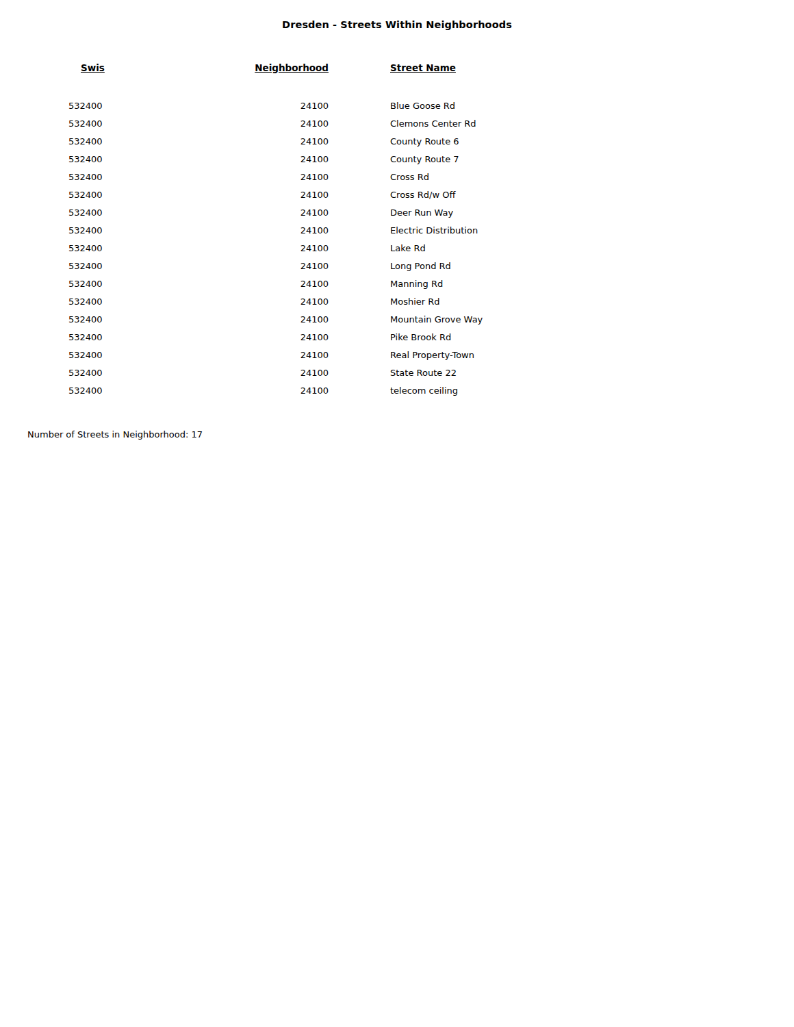Dresden - Streets Within Neighborhoods
| Swis | Neighborhood | Street Name |
| --- | --- | --- |
| 532400 | 24100 | Blue Goose Rd |
| 532400 | 24100 | Clemons Center Rd |
| 532400 | 24100 | County Route 6 |
| 532400 | 24100 | County Route 7 |
| 532400 | 24100 | Cross Rd |
| 532400 | 24100 | Cross Rd/w Off |
| 532400 | 24100 | Deer Run Way |
| 532400 | 24100 | Electric Distribution |
| 532400 | 24100 | Lake Rd |
| 532400 | 24100 | Long Pond Rd |
| 532400 | 24100 | Manning Rd |
| 532400 | 24100 | Moshier Rd |
| 532400 | 24100 | Mountain Grove Way |
| 532400 | 24100 | Pike Brook Rd |
| 532400 | 24100 | Real Property-Town |
| 532400 | 24100 | State Route 22 |
| 532400 | 24100 | telecom ceiling |
Number of Streets in Neighborhood: 17